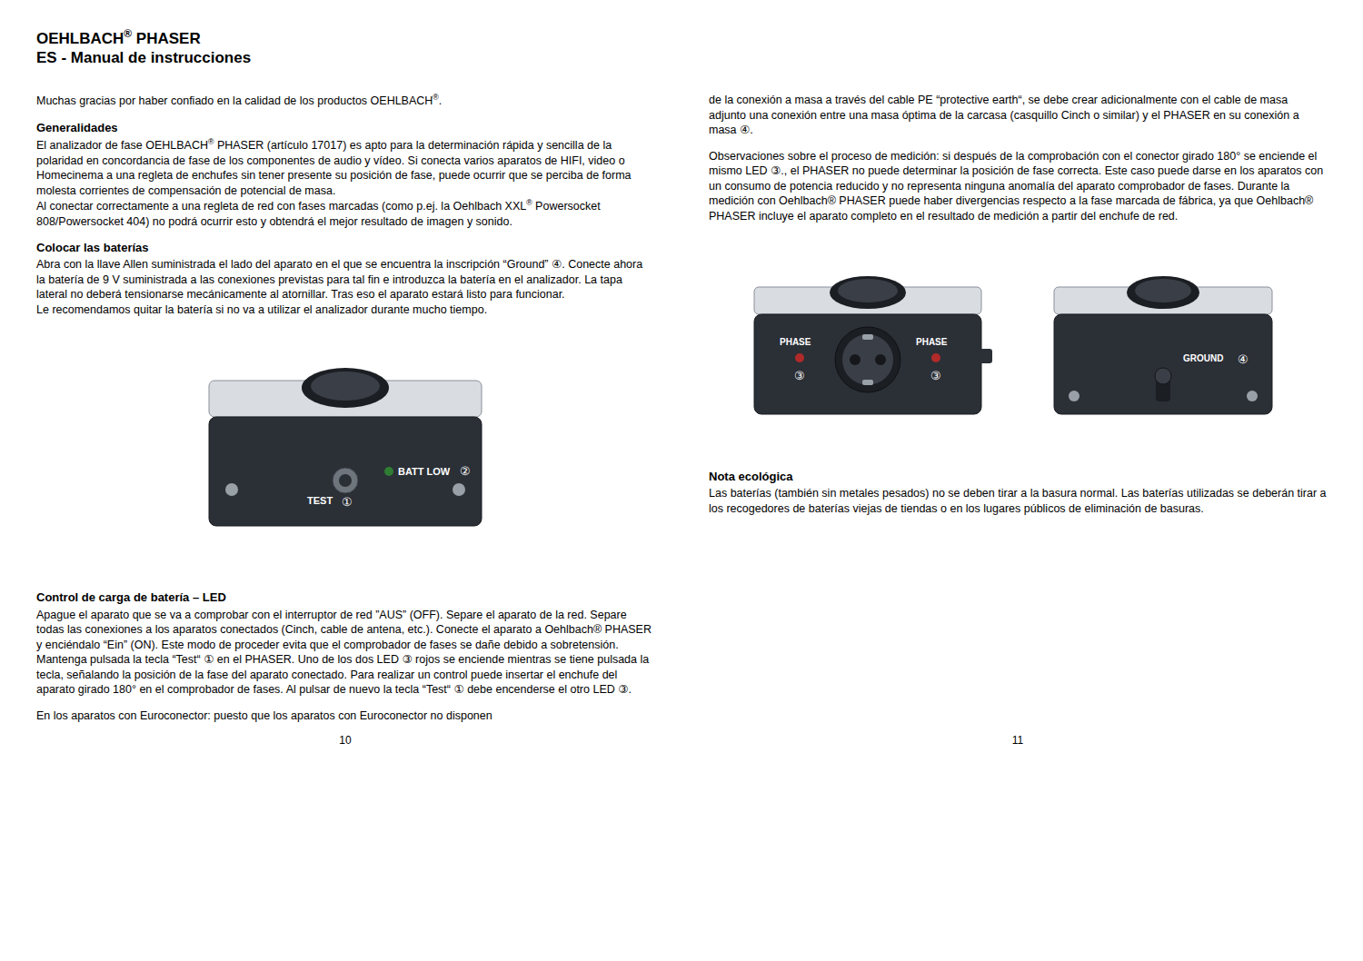OEHLBACH® PHASER
ES - Manual de instrucciones
Muchas gracias por haber confiado en la calidad de los productos OEHLBACH®.
Generalidades
El analizador de fase OEHLBACH® PHASER (artículo 17017) es apto para la determinación rápida y sencilla de la polaridad en concordancia de fase de los componentes de audio y vídeo. Si conecta varios aparatos de HIFI, video o Homecinema a una regleta de enchufes sin tener presente su posición de fase, puede ocurrir que se perciba de forma molesta corrientes de compensación de potencial de masa.
Al conectar correctamente a una regleta de red con fases marcadas (como p.ej. la Oehlbach XXL® Powersocket 808/Powersocket 404) no podrá ocurrir esto y obtendrá el mejor resultado de imagen y sonido.
Colocar las baterías
Abra con la llave Allen suministrada el lado del aparato en el que se encuentra la inscripción “Ground” ④. Conecte ahora la batería de 9 V suministrada a las conexiones previstas para tal fin e introduzca la batería en el analizador. La tapa lateral no deberá tensionarse mecánicamente al atornillar. Tras eso el aparato estará listo para funcionar.
Le recomendamos quitar la batería si no va a utilizar el analizador durante mucho tiempo.
BATT LOW ② TEST ①
Control de carga de batería – LED
Apague el aparato que se va a comprobar con el interruptor de red ”AUS” (OFF). Separe el aparato de la red. Separe todas las conexiones a los aparatos conectados (Cinch, cable de antena, etc.). Conecte el aparato a Oehlbach® PHASER y enciéndalo “Ein” (ON). Este modo de proceder evita que el comprobador de fases se dañe debido a sobretensión. Mantenga pulsada la tecla “Test“ ① en el PHASER. Uno de los dos LED ③ rojos se enciende mientras se tiene pulsada la tecla, señalando la posición de la fase del aparato conectado. Para realizar un control puede insertar el enchufe del aparato girado 180° en el comprobador de fases. Al pulsar de nuevo la tecla “Test“ ① debe encenderse el otro LED ③.
En los aparatos con Euroconector: puesto que los aparatos con Euroconector no disponen
de la conexión a masa a través del cable PE “protective earth“, se debe crear adicionalmente con el cable de masa adjunto una conexión entre una masa óptima de la carcasa (casquillo Cinch o similar) y el PHASER en su conexión a masa ④.
Observaciones sobre el proceso de medición: si después de la comprobación con el conector girado 180° se enciende el mismo LED ③., el PHASER no puede determinar la posición de fase correcta. Este caso puede darse en los aparatos con un consumo de potencia reducido y no representa ninguna anomalía del aparato comprobador de fases. Durante la medición con Oehlbach® PHASER puede haber divergencias respecto a la fase marcada de fábrica, ya que Oehlbach® PHASER incluye el aparato completo en el resultado de medición a partir del enchufe de red.
PHASE PHASE ③ ③ GROUND ④
Nota ecológica
Las baterías (también sin metales pesados) no se deben tirar a la basura normal. Las baterías utilizadas se deberán tirar a los recogedores de baterías viejas de tiendas o en los lugares públicos de eliminación de basuras.
10
11